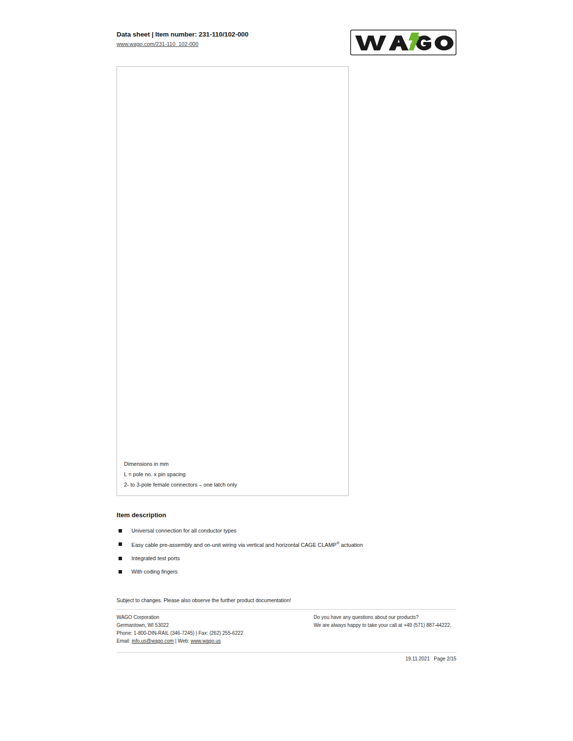Data sheet | Item number: 231-110/102-000
www.wago.com/231-110_102-000
WAGO
Dimensions in mm
L = pole no. x pin spacing
2- to 3-pole female connectors – one latch only
Item description
Universal connection for all conductor types
Easy cable pre-assembly and on-unit wiring via vertical and horizontal CAGE CLAMP® actuation
Integrated test ports
With coding fingers
Subject to changes. Please also observe the further product documentation!
WAGO Corporation
Germantown, WI 53022
Phone: 1-800-DIN-RAIL (346-7245) | Fax: (262) 255-6222
Email: info.us@wago.com | Web: www.wago.us
Do you have any questions about our products?
We are always happy to take your call at +49 (571) 887-44222.
19.11.2021 Page 2/15